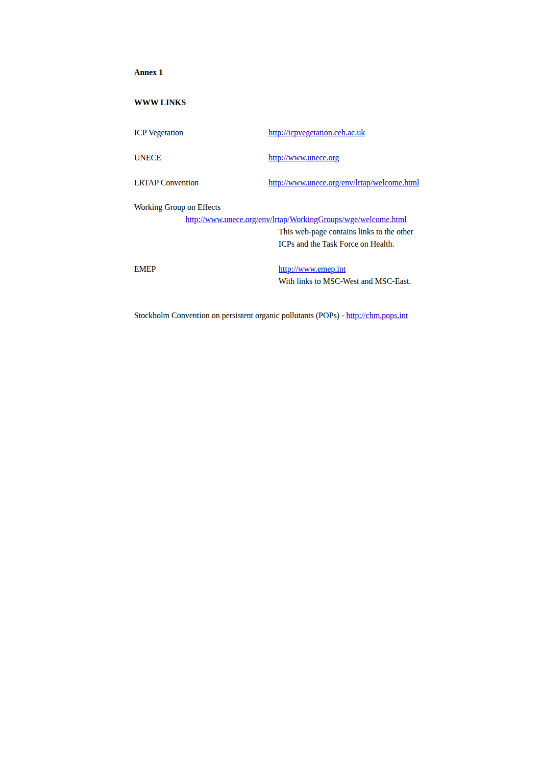Annex 1
WWW LINKS
| ICP Vegetation | http://icpvegetation.ceh.ac.uk |
| UNECE | http://www.unece.org |
| LRTAP Convention | http://www.unece.org/env/lrtap/welcome.html |
Working Group on Effects
http://www.unece.org/env/lrtap/WorkingGroups/wge/welcome.html
This web-page contains links to the other ICPs and the Task Force on Health.
| EMEP | http://www.emep.int With links to MSC-West and MSC-East. |
Stockholm Convention on persistent organic pollutants (POPs) - http://chm.pops.int